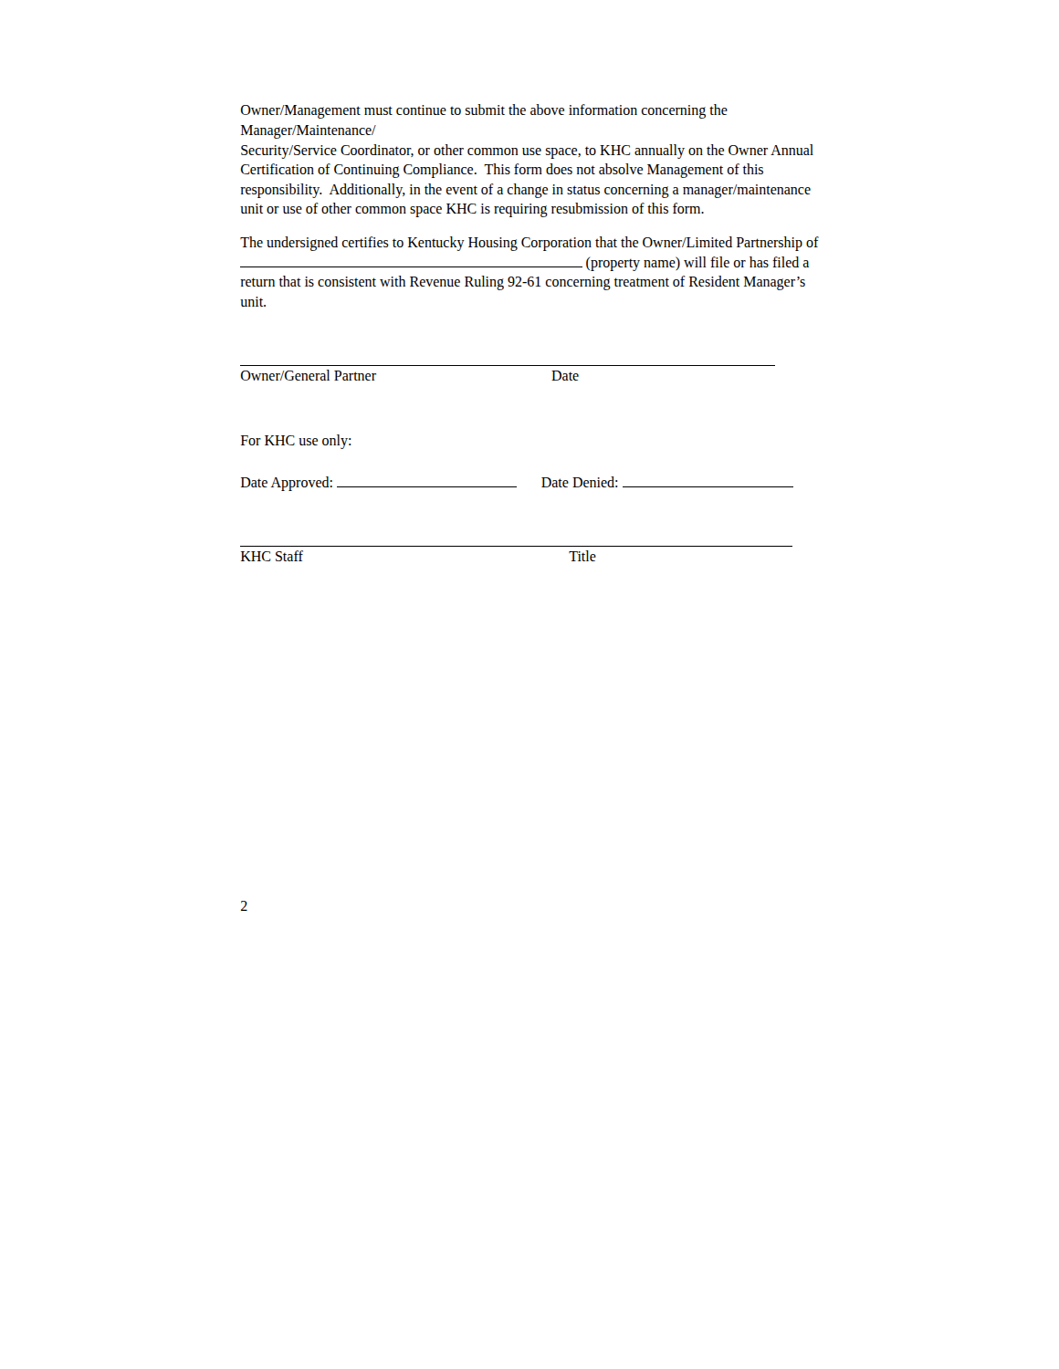Owner/Management must continue to submit the above information concerning the Manager/Maintenance/
Security/Service Coordinator, or other common use space, to KHC annually on the Owner Annual Certification of Continuing Compliance. This form does not absolve Management of this responsibility. Additionally, in the event of a change in status concerning a manager/maintenance unit or use of other common space KHC is requiring resubmission of this form.
The undersigned certifies to Kentucky Housing Corporation that the Owner/Limited Partnership of
(property name) will file or has filed a return that is consistent with Revenue Ruling 92-61 concerning treatment of Resident Manager’s unit.
| Owner/General Partner | Date |
For KHC use only:
| Date Approved: | Date Denied: |
| KHC Staff | Title |
2